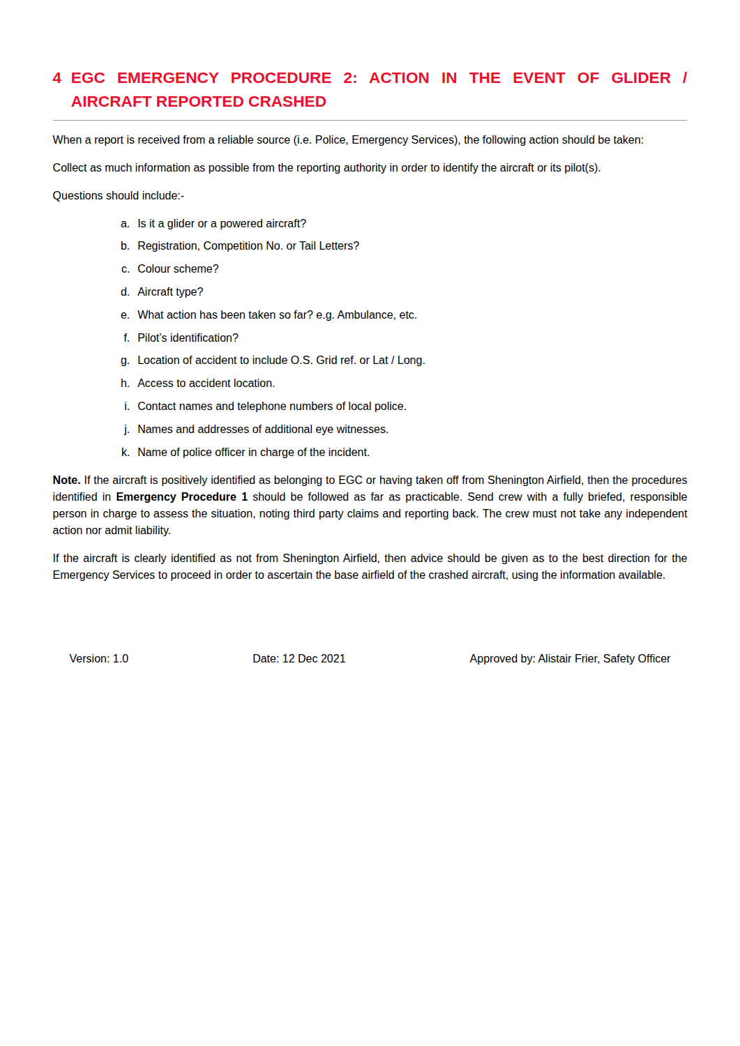4 EGC Emergency Procedure 2: Action in the event of glider / aircraft reported crashed
When a report is received from a reliable source (i.e. Police, Emergency Services), the following action should be taken:
Collect as much information as possible from the reporting authority in order to identify the aircraft or its pilot(s).
Questions should include:-
Is it a glider or a powered aircraft?
Registration, Competition No. or Tail Letters?
Colour scheme?
Aircraft type?
What action has been taken so far? e.g. Ambulance, etc.
Pilot’s identification?
Location of accident to include O.S. Grid ref. or Lat / Long.
Access to accident location.
Contact names and telephone numbers of local police.
Names and addresses of additional eye witnesses.
Name of police officer in charge of the incident.
Note. If the aircraft is positively identified as belonging to EGC or having taken off from Shenington Airfield, then the procedures identified in Emergency Procedure 1 should be followed as far as practicable. Send crew with a fully briefed, responsible person in charge to assess the situation, noting third party claims and reporting back. The crew must not take any independent action nor admit liability.
If the aircraft is clearly identified as not from Shenington Airfield, then advice should be given as to the best direction for the Emergency Services to proceed in order to ascertain the base airfield of the crashed aircraft, using the information available.
Version: 1.0 Date: 12 Dec 2021 Approved by: Alistair Frier, Safety Officer